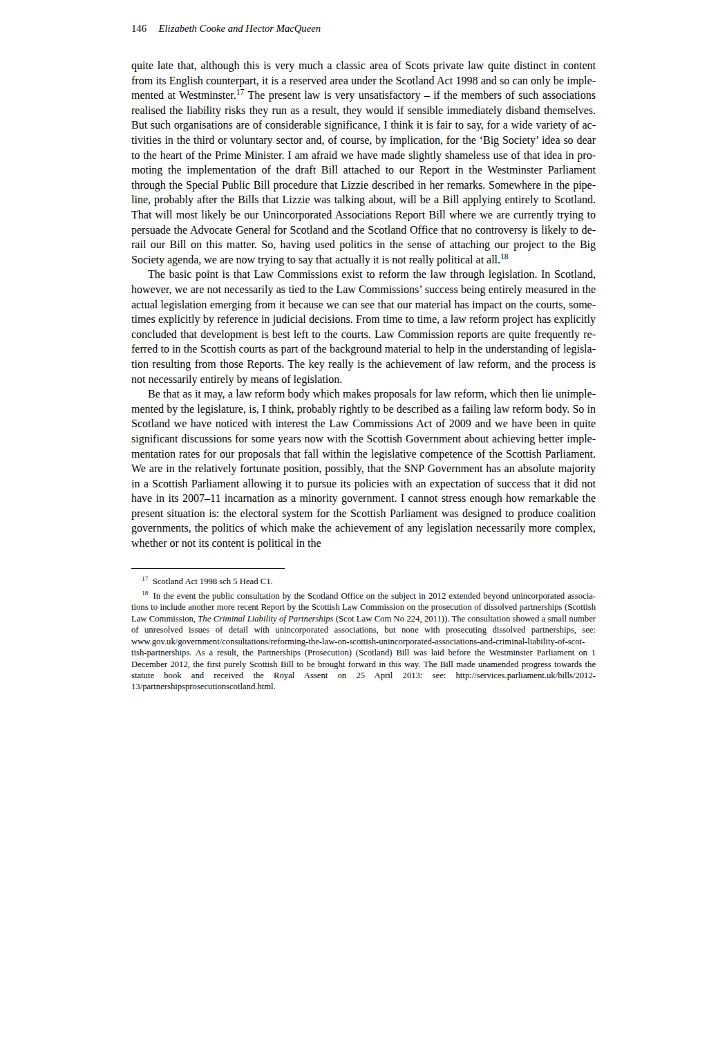146 Elizabeth Cooke and Hector MacQueen
quite late that, although this is very much a classic area of Scots private law quite distinct in content from its English counterpart, it is a reserved area under the Scotland Act 1998 and so can only be implemented at Westminster.17 The present law is very unsatisfactory – if the members of such associations realised the liability risks they run as a result, they would if sensible immediately disband themselves. But such organisations are of considerable significance, I think it is fair to say, for a wide variety of activities in the third or voluntary sector and, of course, by implication, for the ‘Big Society’ idea so dear to the heart of the Prime Minister. I am afraid we have made slightly shameless use of that idea in promoting the implementation of the draft Bill attached to our Report in the Westminster Parliament through the Special Public Bill procedure that Lizzie described in her remarks. Somewhere in the pipeline, probably after the Bills that Lizzie was talking about, will be a Bill applying entirely to Scotland. That will most likely be our Unincorporated Associations Report Bill where we are currently trying to persuade the Advocate General for Scotland and the Scotland Office that no controversy is likely to derail our Bill on this matter. So, having used politics in the sense of attaching our project to the Big Society agenda, we are now trying to say that actually it is not really political at all.18
The basic point is that Law Commissions exist to reform the law through legislation. In Scotland, however, we are not necessarily as tied to the Law Commissions’ success being entirely measured in the actual legislation emerging from it because we can see that our material has impact on the courts, sometimes explicitly by reference in judicial decisions. From time to time, a law reform project has explicitly concluded that development is best left to the courts. Law Commission reports are quite frequently referred to in the Scottish courts as part of the background material to help in the understanding of legislation resulting from those Reports. The key really is the achievement of law reform, and the process is not necessarily entirely by means of legislation.
Be that as it may, a law reform body which makes proposals for law reform, which then lie unimplemented by the legislature, is, I think, probably rightly to be described as a failing law reform body. So in Scotland we have noticed with interest the Law Commissions Act of 2009 and we have been in quite significant discussions for some years now with the Scottish Government about achieving better implementation rates for our proposals that fall within the legislative competence of the Scottish Parliament. We are in the relatively fortunate position, possibly, that the SNP Government has an absolute majority in a Scottish Parliament allowing it to pursue its policies with an expectation of success that it did not have in its 2007–11 incarnation as a minority government. I cannot stress enough how remarkable the present situation is: the electoral system for the Scottish Parliament was designed to produce coalition governments, the politics of which make the achievement of any legislation necessarily more complex, whether or not its content is political in the
17 Scotland Act 1998 sch 5 Head C1.
18 In the event the public consultation by the Scotland Office on the subject in 2012 extended beyond unincorporated associations to include another more recent Report by the Scottish Law Commission on the prosecution of dissolved partnerships (Scottish Law Commission, The Criminal Liability of Partnerships (Scot Law Com No 224, 2011)). The consultation showed a small number of unresolved issues of detail with unincorporated associations, but none with prosecuting dissolved partnerships, see: www.gov.uk/government/consultations/reforming-the-law-on-scottish-unincorporated-associations-and-criminal-liability-of-scottish-partnerships. As a result, the Partnerships (Prosecution) (Scotland) Bill was laid before the Westminster Parliament on 1 December 2012, the first purely Scottish Bill to be brought forward in this way. The Bill made unamended progress towards the statute book and received the Royal Assent on 25 April 2013: see: http://services.parliament.uk/bills/2012-13/partnershipsprosecutionscotland.html.